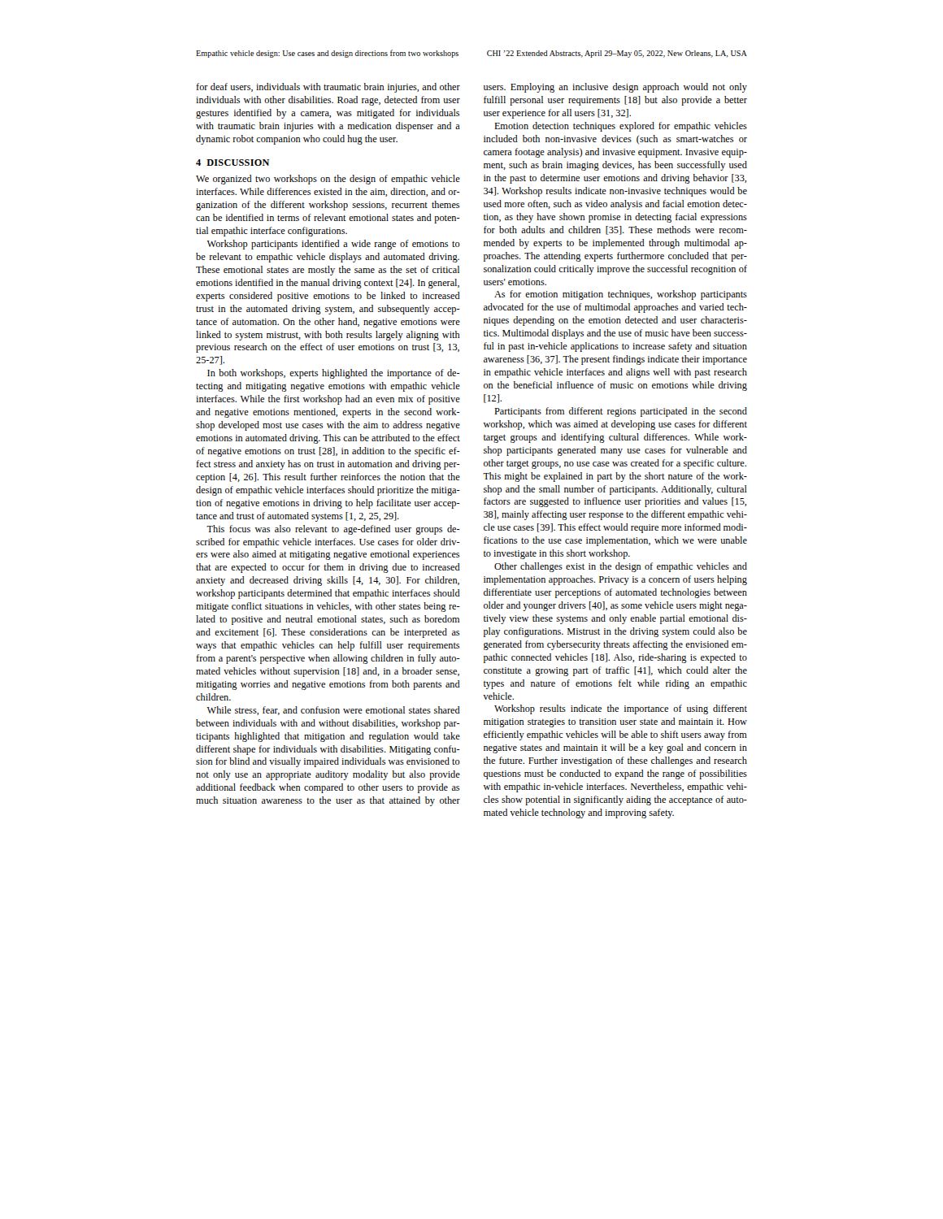Empathic vehicle design: Use cases and design directions from two workshops
CHI ’22 Extended Abstracts, April 29–May 05, 2022, New Orleans, LA, USA
for deaf users, individuals with traumatic brain injuries, and other individuals with other disabilities. Road rage, detected from user gestures identified by a camera, was mitigated for individuals with traumatic brain injuries with a medication dispenser and a dynamic robot companion who could hug the user.
4 DISCUSSION
We organized two workshops on the design of empathic vehicle interfaces. While differences existed in the aim, direction, and organization of the different workshop sessions, recurrent themes can be identified in terms of relevant emotional states and potential empathic interface configurations.
Workshop participants identified a wide range of emotions to be relevant to empathic vehicle displays and automated driving. These emotional states are mostly the same as the set of critical emotions identified in the manual driving context [24]. In general, experts considered positive emotions to be linked to increased trust in the automated driving system, and subsequently acceptance of automation. On the other hand, negative emotions were linked to system mistrust, with both results largely aligning with previous research on the effect of user emotions on trust [3, 13, 25-27].
In both workshops, experts highlighted the importance of detecting and mitigating negative emotions with empathic vehicle interfaces. While the first workshop had an even mix of positive and negative emotions mentioned, experts in the second workshop developed most use cases with the aim to address negative emotions in automated driving. This can be attributed to the effect of negative emotions on trust [28], in addition to the specific effect stress and anxiety has on trust in automation and driving perception [4, 26]. This result further reinforces the notion that the design of empathic vehicle interfaces should prioritize the mitigation of negative emotions in driving to help facilitate user acceptance and trust of automated systems [1, 2, 25, 29].
This focus was also relevant to age-defined user groups described for empathic vehicle interfaces. Use cases for older drivers were also aimed at mitigating negative emotional experiences that are expected to occur for them in driving due to increased anxiety and decreased driving skills [4, 14, 30]. For children, workshop participants determined that empathic interfaces should mitigate conflict situations in vehicles, with other states being related to positive and neutral emotional states, such as boredom and excitement [6]. These considerations can be interpreted as ways that empathic vehicles can help fulfill user requirements from a parent's perspective when allowing children in fully automated vehicles without supervision [18] and, in a broader sense, mitigating worries and negative emotions from both parents and children.
While stress, fear, and confusion were emotional states shared between individuals with and without disabilities, workshop participants highlighted that mitigation and regulation would take different shape for individuals with disabilities. Mitigating confusion for blind and visually impaired individuals was envisioned to not only use an appropriate auditory modality but also provide additional feedback when compared to other users to provide as much situation awareness to the user as that attained by other users. Employing an inclusive design approach would not only fulfill personal user requirements [18] but also provide a better user experience for all users [31, 32].
Emotion detection techniques explored for empathic vehicles included both non-invasive devices (such as smart-watches or camera footage analysis) and invasive equipment. Invasive equipment, such as brain imaging devices, has been successfully used in the past to determine user emotions and driving behavior [33, 34]. Workshop results indicate non-invasive techniques would be used more often, such as video analysis and facial emotion detection, as they have shown promise in detecting facial expressions for both adults and children [35]. These methods were recommended by experts to be implemented through multimodal approaches. The attending experts furthermore concluded that personalization could critically improve the successful recognition of users' emotions.
As for emotion mitigation techniques, workshop participants advocated for the use of multimodal approaches and varied techniques depending on the emotion detected and user characteristics. Multimodal displays and the use of music have been successful in past in-vehicle applications to increase safety and situation awareness [36, 37]. The present findings indicate their importance in empathic vehicle interfaces and aligns well with past research on the beneficial influence of music on emotions while driving [12].
Participants from different regions participated in the second workshop, which was aimed at developing use cases for different target groups and identifying cultural differences. While workshop participants generated many use cases for vulnerable and other target groups, no use case was created for a specific culture. This might be explained in part by the short nature of the workshop and the small number of participants. Additionally, cultural factors are suggested to influence user priorities and values [15, 38], mainly affecting user response to the different empathic vehicle use cases [39]. This effect would require more informed modifications to the use case implementation, which we were unable to investigate in this short workshop.
Other challenges exist in the design of empathic vehicles and implementation approaches. Privacy is a concern of users helping differentiate user perceptions of automated technologies between older and younger drivers [40], as some vehicle users might negatively view these systems and only enable partial emotional display configurations. Mistrust in the driving system could also be generated from cybersecurity threats affecting the envisioned empathic connected vehicles [18]. Also, ride-sharing is expected to constitute a growing part of traffic [41], which could alter the types and nature of emotions felt while riding an empathic vehicle.
Workshop results indicate the importance of using different mitigation strategies to transition user state and maintain it. How efficiently empathic vehicles will be able to shift users away from negative states and maintain it will be a key goal and concern in the future. Further investigation of these challenges and research questions must be conducted to expand the range of possibilities with empathic in-vehicle interfaces. Nevertheless, empathic vehicles show potential in significantly aiding the acceptance of automated vehicle technology and improving safety.